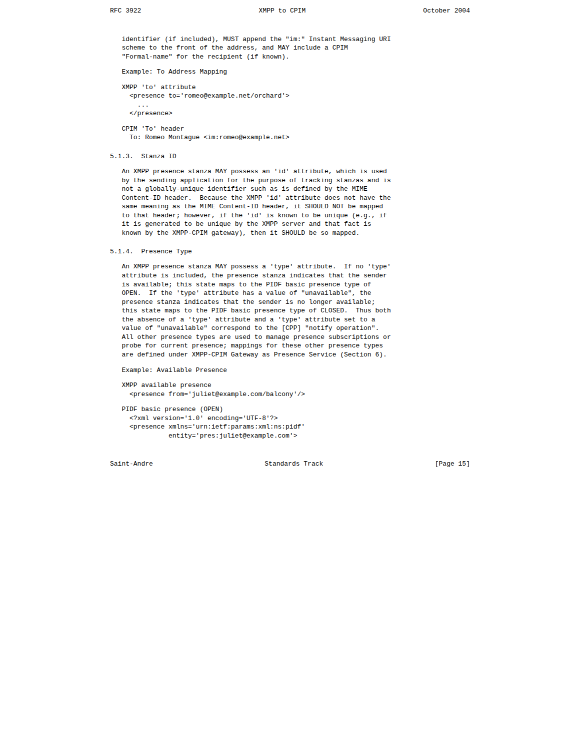RFC 3922 XMPP to CPIM October 2004
identifier (if included), MUST append the "im:" Instant Messaging URI scheme to the front of the address, and MAY include a CPIM "Formal-name" for the recipient (if known).
Example: To Address Mapping
XMPP 'to' attribute
  <presence to='romeo@example.net/orchard'>
    ...
  </presence>
CPIM 'To' header
  To: Romeo Montague <im:romeo@example.net>
5.1.3. Stanza ID
An XMPP presence stanza MAY possess an 'id' attribute, which is used by the sending application for the purpose of tracking stanzas and is not a globally-unique identifier such as is defined by the MIME Content-ID header. Because the XMPP 'id' attribute does not have the same meaning as the MIME Content-ID header, it SHOULD NOT be mapped to that header; however, if the 'id' is known to be unique (e.g., if it is generated to be unique by the XMPP server and that fact is known by the XMPP-CPIM gateway), then it SHOULD be so mapped.
5.1.4. Presence Type
An XMPP presence stanza MAY possess a 'type' attribute. If no 'type' attribute is included, the presence stanza indicates that the sender is available; this state maps to the PIDF basic presence type of OPEN. If the 'type' attribute has a value of "unavailable", the presence stanza indicates that the sender is no longer available; this state maps to the PIDF basic presence type of CLOSED. Thus both the absence of a 'type' attribute and a 'type' attribute set to a value of "unavailable" correspond to the [CPP] "notify operation". All other presence types are used to manage presence subscriptions or probe for current presence; mappings for these other presence types are defined under XMPP-CPIM Gateway as Presence Service (Section 6).
Example: Available Presence
XMPP available presence
  <presence from='juliet@example.com/balcony'/>
PIDF basic presence (OPEN)
  <?xml version='1.0' encoding='UTF-8'?>
  <presence xmlns='urn:ietf:params:xml:ns:pidf'
            entity='pres:juliet@example.com'>
Saint-Andre Standards Track [Page 15]